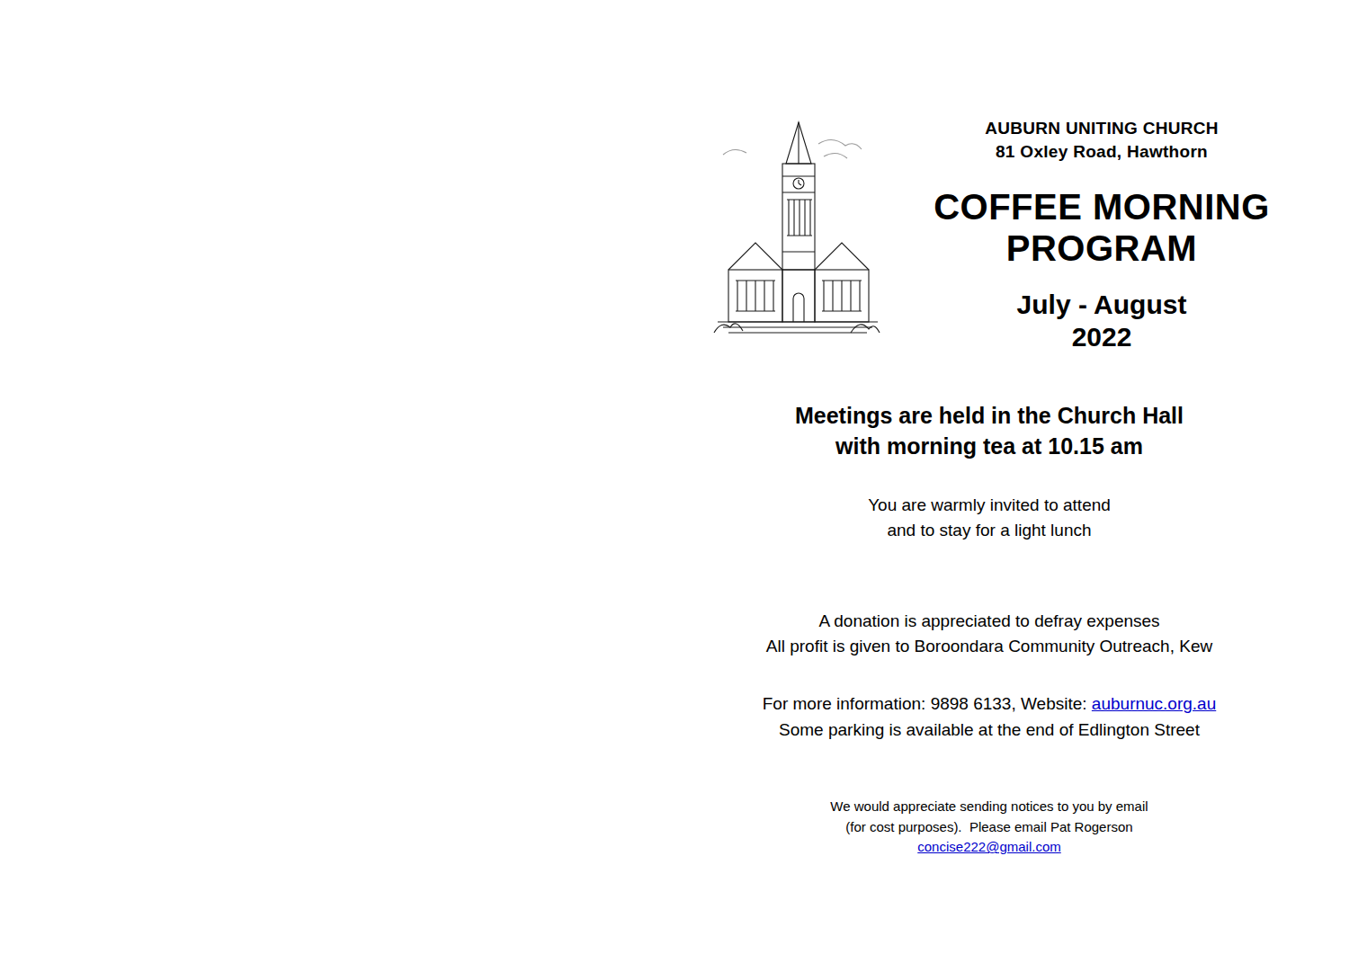AUBURN UNITING CHURCH 81 Oxley Road, Hawthorn
COFFEE MORNING PROGRAM
July - August 2022
Meetings are held in the Church Hall with morning tea at 10.15 am
You are warmly invited to attend and to stay for a light lunch
A donation is appreciated to defray expenses All profit is given to Boroondara Community Outreach, Kew
For more information: 9898 6133, Website: auburnuc.org.au Some parking is available at the end of Edlington Street
We would appreciate sending notices to you by email (for cost purposes). Please email Pat Rogerson concise222@gmail.com